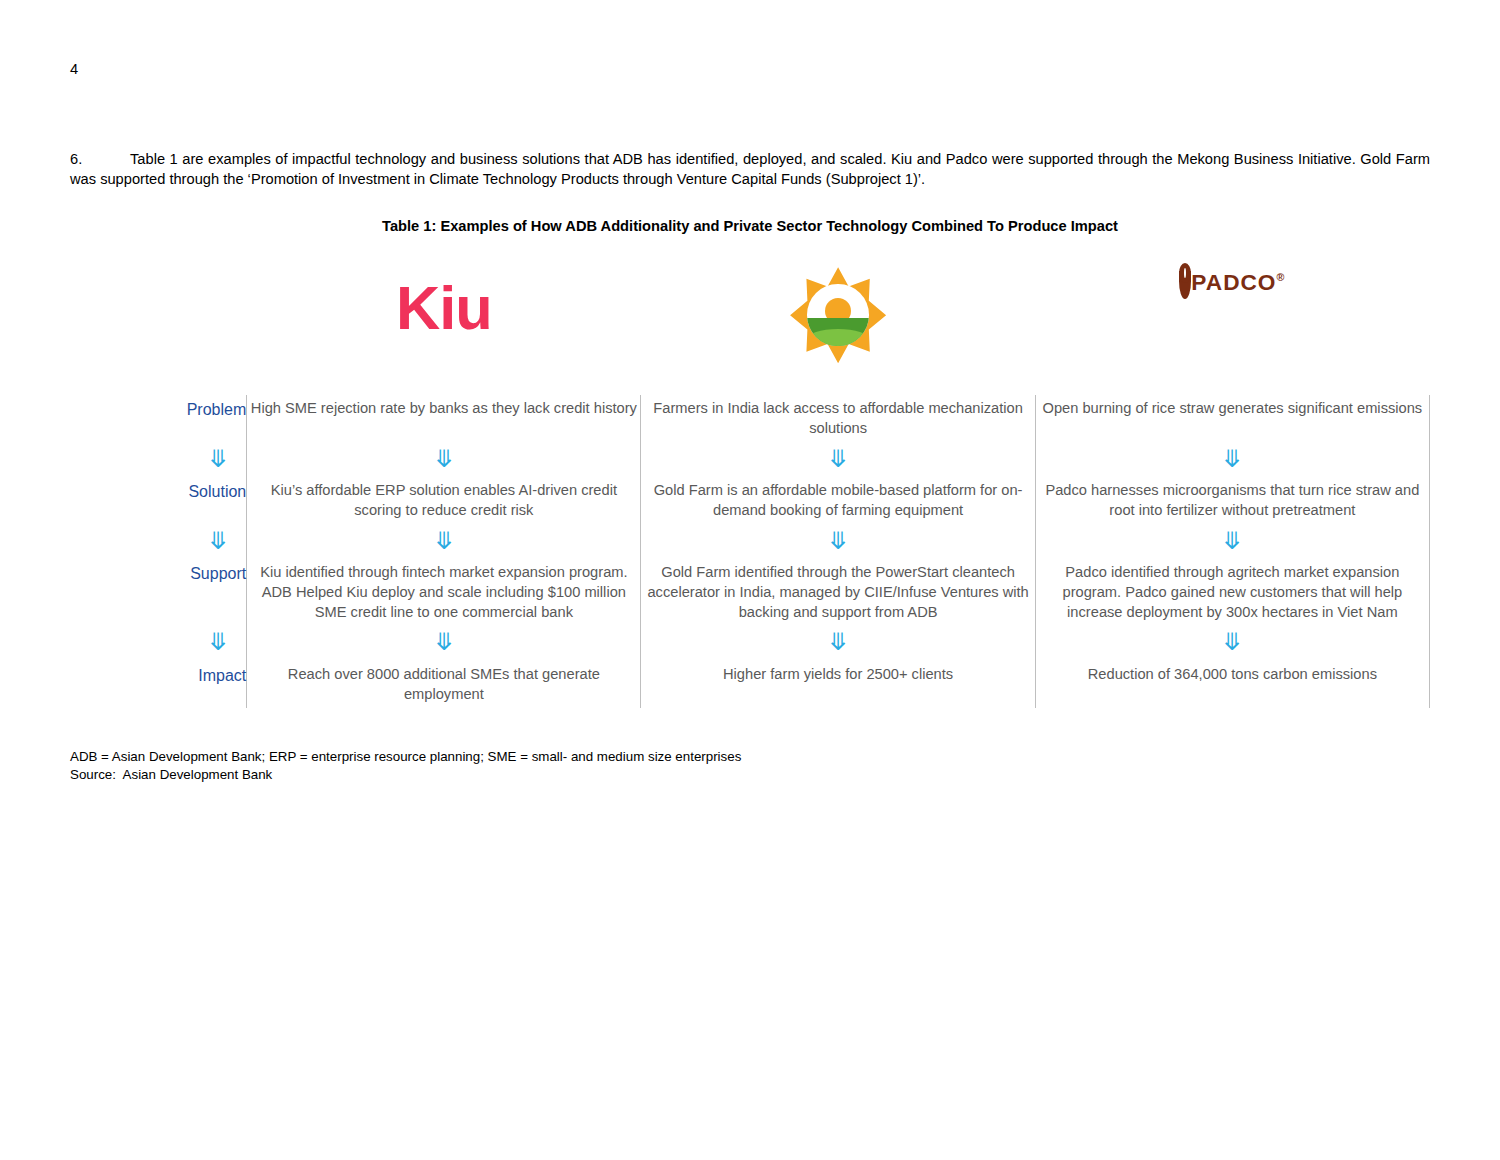4
6. Table 1 are examples of impactful technology and business solutions that ADB has identified, deployed, and scaled. Kiu and Padco were supported through the Mekong Business Initiative. Gold Farm was supported through the ‘Promotion of Investment in Climate Technology Products through Venture Capital Funds (Subproject 1)’.
Table 1: Examples of How ADB Additionality and Private Sector Technology Combined To Produce Impact
| | Kiu | | PADCO ® |
| Problem | High SME rejection rate by banks as they lack credit history | Farmers in India lack access to affordable mechanization solutions | Open burning of rice straw generates significant emissions |
| ⤋ | ⤋ | ⤋ | ⤋ |
| Solution | Kiu’s affordable ERP solution enables AI-driven credit scoring to reduce credit risk | Gold Farm is an affordable mobile-based platform for on-demand booking of farming equipment | Padco harnesses microorganisms that turn rice straw and root into fertilizer without pretreatment |
| ⤋ | ⤋ | ⤋ | ⤋ |
| Support | Kiu identified through fintech market expansion program. ADB Helped Kiu deploy and scale including $100 million SME credit line to one commercial bank | Gold Farm identified through the PowerStart cleantech accelerator in India, managed by CIIE/Infuse Ventures with backing and support from ADB | Padco identified through agritech market expansion program. Padco gained new customers that will help increase deployment by 300x hectares in Viet Nam |
| ⤋ | ⤋ | ⤋ | ⤋ |
| Impact | Reach over 8000 additional SMEs that generate employment | Higher farm yields for 2500+ clients | Reduction of 364,000 tons carbon emissions |
ADB = Asian Development Bank; ERP = enterprise resource planning; SME = small- and medium size enterprises
Source: Asian Development Bank